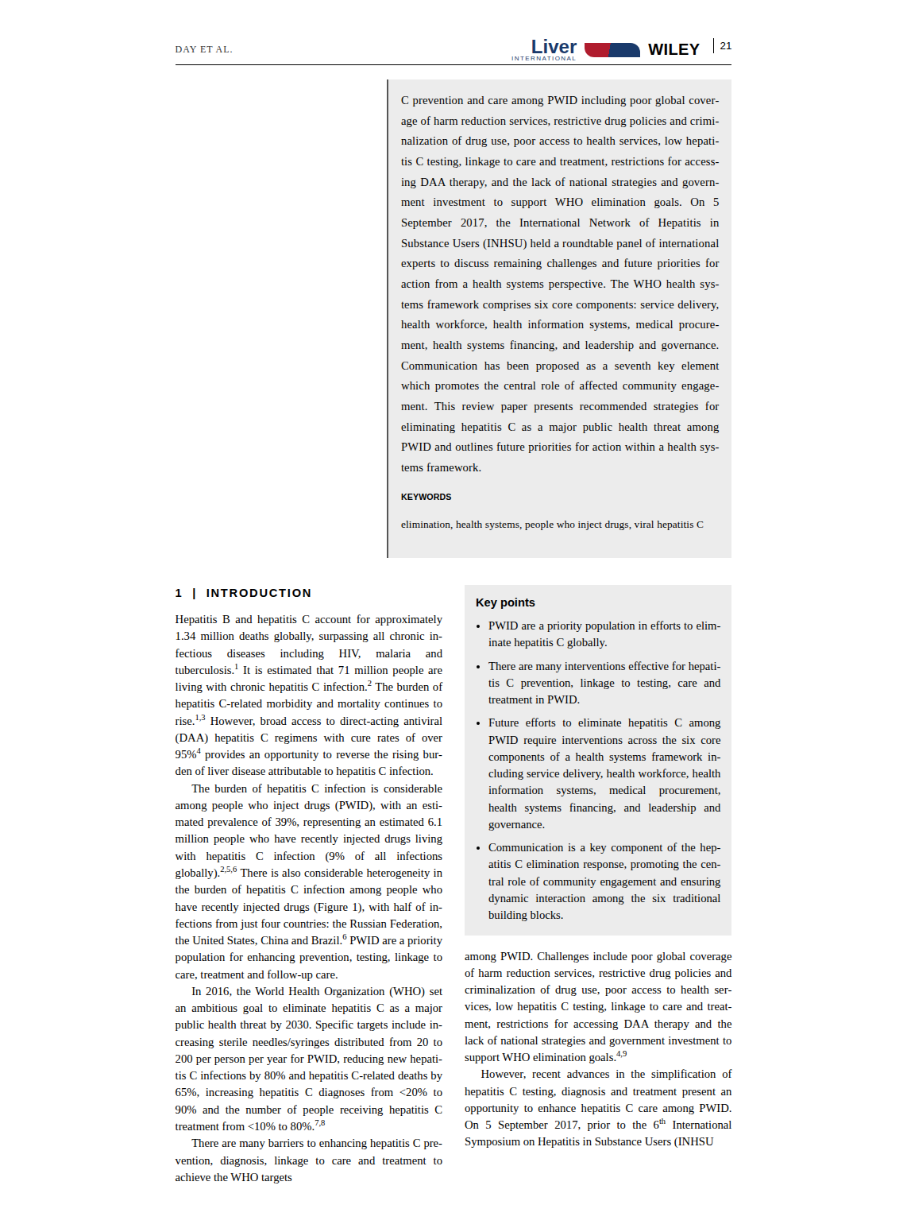Day et al.
LiverINTERNATIONAL
WILEY
21
C prevention and care among PWID including poor global coverage of harm reduction services, restrictive drug policies and criminalization of drug use, poor access to health services, low hepatitis C testing, linkage to care and treatment, restrictions for accessing DAA therapy, and the lack of national strategies and government investment to support WHO elimination goals. On 5 September 2017, the International Network of Hepatitis in Substance Users (INHSU) held a roundtable panel of international experts to discuss remaining challenges and future priorities for action from a health systems perspective. The WHO health systems framework comprises six core components: service delivery, health workforce, health information systems, medical procurement, health systems financing, and leadership and governance. Communication has been proposed as a seventh key element which promotes the central role of affected community engagement. This review paper presents recommended strategies for eliminating hepatitis C as a major public health threat among PWID and outlines future priorities for action within a health systems framework.
KEYWORDS
elimination, health systems, people who inject drugs, viral hepatitis C
1 | INTRODUCTION
Hepatitis B and hepatitis C account for approximately 1.34 million deaths globally, surpassing all chronic infectious diseases including HIV, malaria and tuberculosis.1 It is estimated that 71 million people are living with chronic hepatitis C infection.2 The burden of hepatitis C-related morbidity and mortality continues to rise.1,3 However, broad access to direct-acting antiviral (DAA) hepatitis C regimens with cure rates of over 95%4 provides an opportunity to reverse the rising burden of liver disease attributable to hepatitis C infection.
The burden of hepatitis C infection is considerable among people who inject drugs (PWID), with an estimated prevalence of 39%, representing an estimated 6.1 million people who have recently injected drugs living with hepatitis C infection (9% of all infections globally).2,5,6 There is also considerable heterogeneity in the burden of hepatitis C infection among people who have recently injected drugs (Figure 1), with half of infections from just four countries: the Russian Federation, the United States, China and Brazil.6 PWID are a priority population for enhancing prevention, testing, linkage to care, treatment and follow-up care.
In 2016, the World Health Organization (WHO) set an ambitious goal to eliminate hepatitis C as a major public health threat by 2030. Specific targets include increasing sterile needles/syringes distributed from 20 to 200 per person per year for PWID, reducing new hepatitis C infections by 80% and hepatitis C-related deaths by 65%, increasing hepatitis C diagnoses from <20% to 90% and the number of people receiving hepatitis C treatment from <10% to 80%.7,8
There are many barriers to enhancing hepatitis C prevention, diagnosis, linkage to care and treatment to achieve the WHO targets
Key points
PWID are a priority population in efforts to eliminate hepatitis C globally.
There are many interventions effective for hepatitis C prevention, linkage to testing, care and treatment in PWID.
Future efforts to eliminate hepatitis C among PWID require interventions across the six core components of a health systems framework including service delivery, health workforce, health information systems, medical procurement, health systems financing, and leadership and governance.
Communication is a key component of the hepatitis C elimination response, promoting the central role of community engagement and ensuring dynamic interaction among the six traditional building blocks.
among PWID. Challenges include poor global coverage of harm reduction services, restrictive drug policies and criminalization of drug use, poor access to health services, low hepatitis C testing, linkage to care and treatment, restrictions for accessing DAA therapy and the lack of national strategies and government investment to support WHO elimination goals.4,9
However, recent advances in the simplification of hepatitis C testing, diagnosis and treatment present an opportunity to enhance hepatitis C care among PWID. On 5 September 2017, prior to the 6th International Symposium on Hepatitis in Substance Users (INHSU